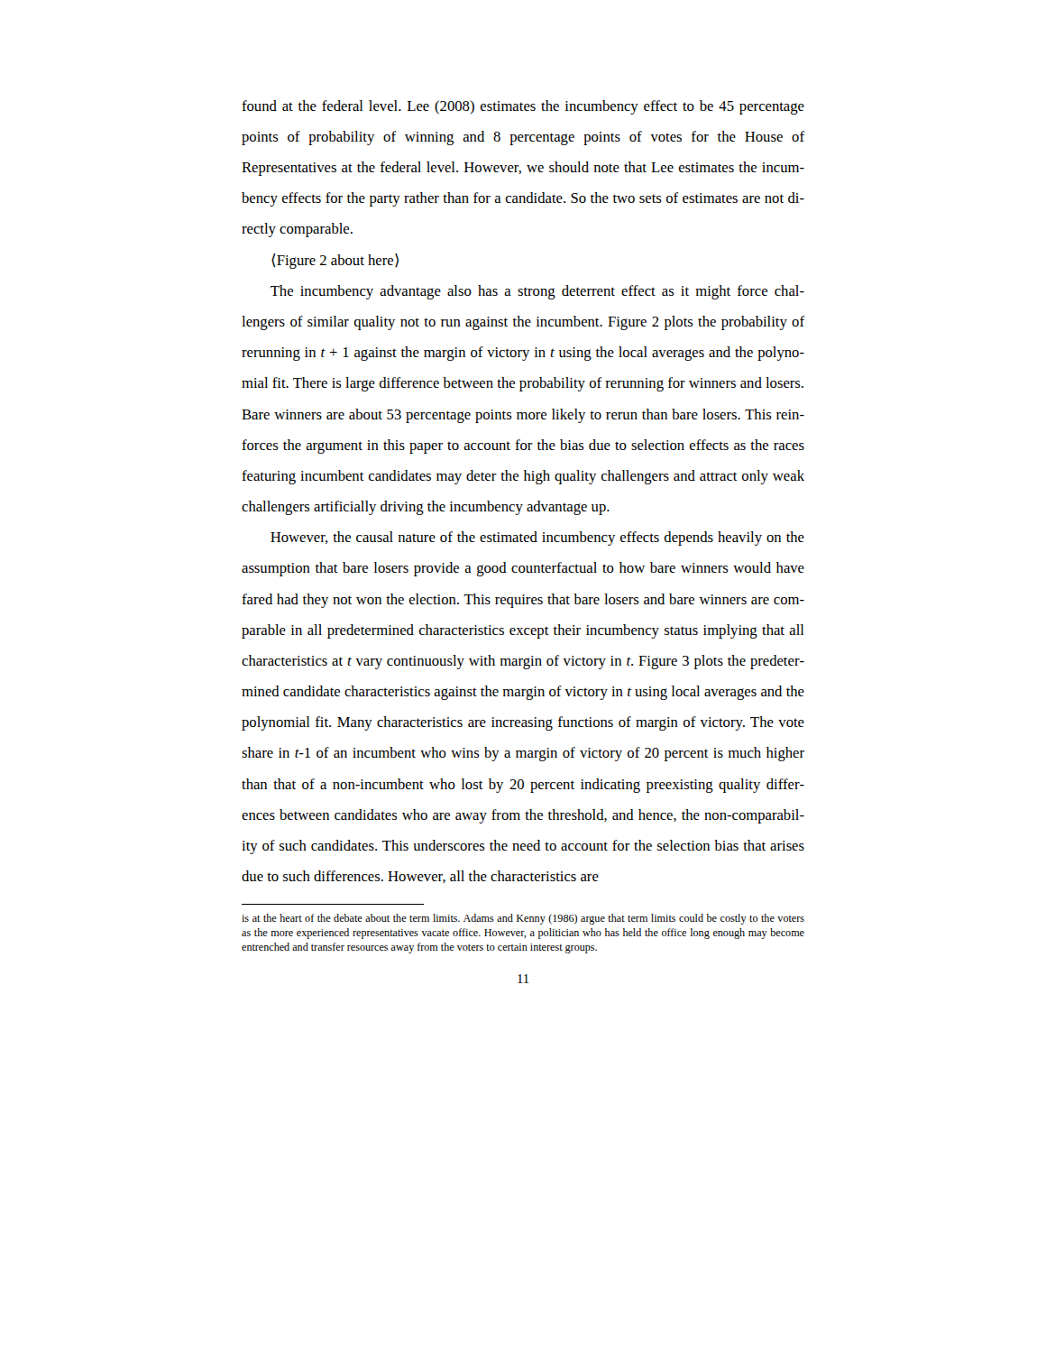found at the federal level. Lee (2008) estimates the incumbency effect to be 45 percentage points of probability of winning and 8 percentage points of votes for the House of Representatives at the federal level. However, we should note that Lee estimates the incumbency effects for the party rather than for a candidate. So the two sets of estimates are not directly comparable.
⟨Figure 2 about here⟩
The incumbency advantage also has a strong deterrent effect as it might force challengers of similar quality not to run against the incumbent. Figure 2 plots the probability of rerunning in t + 1 against the margin of victory in t using the local averages and the polynomial fit. There is large difference between the probability of rerunning for winners and losers. Bare winners are about 53 percentage points more likely to rerun than bare losers. This reinforces the argument in this paper to account for the bias due to selection effects as the races featuring incumbent candidates may deter the high quality challengers and attract only weak challengers artificially driving the incumbency advantage up.
However, the causal nature of the estimated incumbency effects depends heavily on the assumption that bare losers provide a good counterfactual to how bare winners would have fared had they not won the election. This requires that bare losers and bare winners are comparable in all predetermined characteristics except their incumbency status implying that all characteristics at t vary continuously with margin of victory in t. Figure 3 plots the predetermined candidate characteristics against the margin of victory in t using local averages and the polynomial fit. Many characteristics are increasing functions of margin of victory. The vote share in t-1 of an incumbent who wins by a margin of victory of 20 percent is much higher than that of a non-incumbent who lost by 20 percent indicating preexisting quality differences between candidates who are away from the threshold, and hence, the non-comparability of such candidates. This underscores the need to account for the selection bias that arises due to such differences. However, all the characteristics are
is at the heart of the debate about the term limits. Adams and Kenny (1986) argue that term limits could be costly to the voters as the more experienced representatives vacate office. However, a politician who has held the office long enough may become entrenched and transfer resources away from the voters to certain interest groups.
11